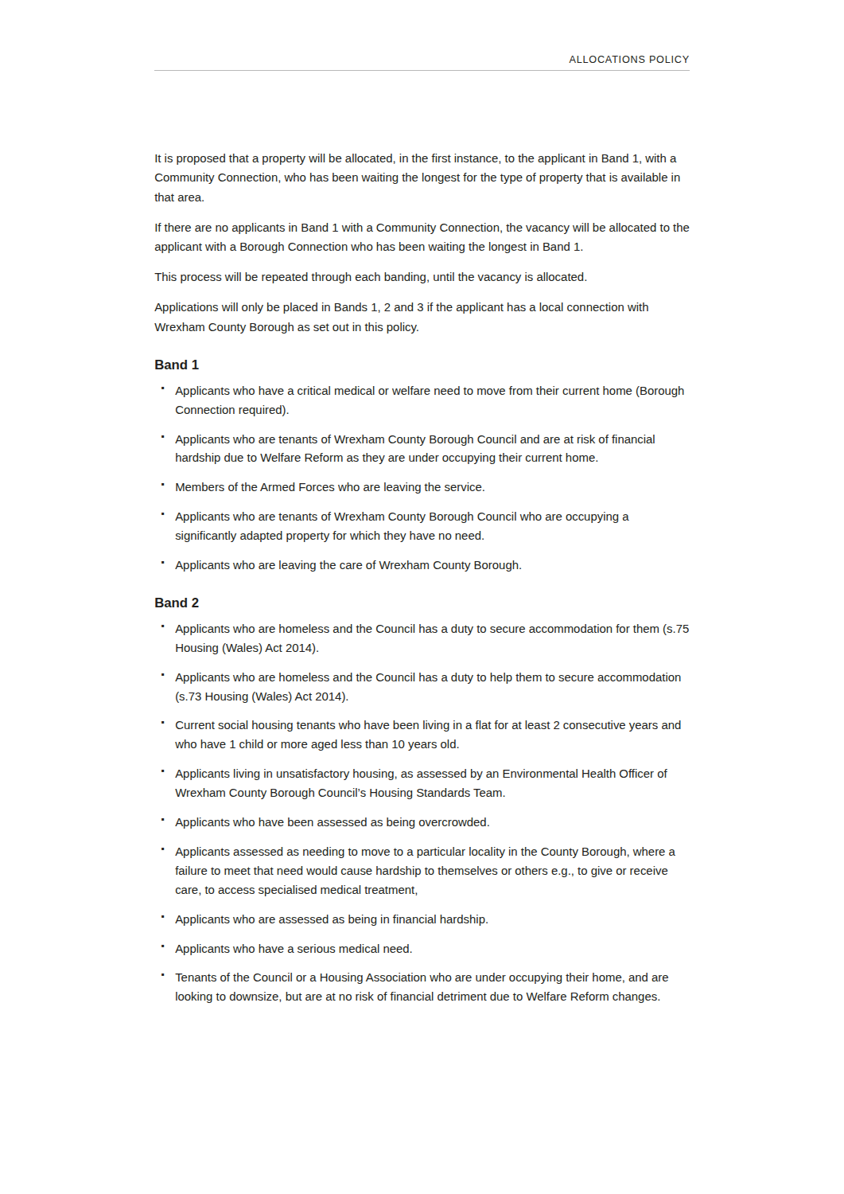ALLOCATIONS POLICY
It is proposed that a property will be allocated, in the first instance, to the applicant in Band 1, with a Community Connection, who has been waiting the longest for the type of property that is available in that area.
If there are no applicants in Band 1 with a Community Connection, the vacancy will be allocated to the applicant with a Borough Connection who has been waiting the longest in Band 1.
This process will be repeated through each banding, until the vacancy is allocated.
Applications will only be placed in Bands 1, 2 and 3 if the applicant has a local connection with Wrexham County Borough as set out in this policy.
Band 1
Applicants who have a critical medical or welfare need to move from their current home (Borough Connection required).
Applicants who are tenants of Wrexham County Borough Council and are at risk of financial hardship due to Welfare Reform as they are under occupying their current home.
Members of the Armed Forces who are leaving the service.
Applicants who are tenants of Wrexham County Borough Council who are occupying a significantly adapted property for which they have no need.
Applicants who are leaving the care of Wrexham County Borough.
Band 2
Applicants who are homeless and the Council has a duty to secure accommodation for them (s.75 Housing (Wales) Act 2014).
Applicants who are homeless and the Council has a duty to help them to secure accommodation (s.73 Housing (Wales) Act 2014).
Current social housing tenants who have been living in a flat for at least 2 consecutive years and who have 1 child or more aged less than 10 years old.
Applicants living in unsatisfactory housing, as assessed by an Environmental Health Officer of Wrexham County Borough Council’s Housing Standards Team.
Applicants who have been assessed as being overcrowded.
Applicants assessed as needing to move to a particular locality in the County Borough, where a failure to meet that need would cause hardship to themselves or others e.g., to give or receive care, to access specialised medical treatment,
Applicants who are assessed as being in financial hardship.
Applicants who have a serious medical need.
Tenants of the Council or a Housing Association who are under occupying their home, and are looking to downsize, but are at no risk of financial detriment due to Welfare Reform changes.